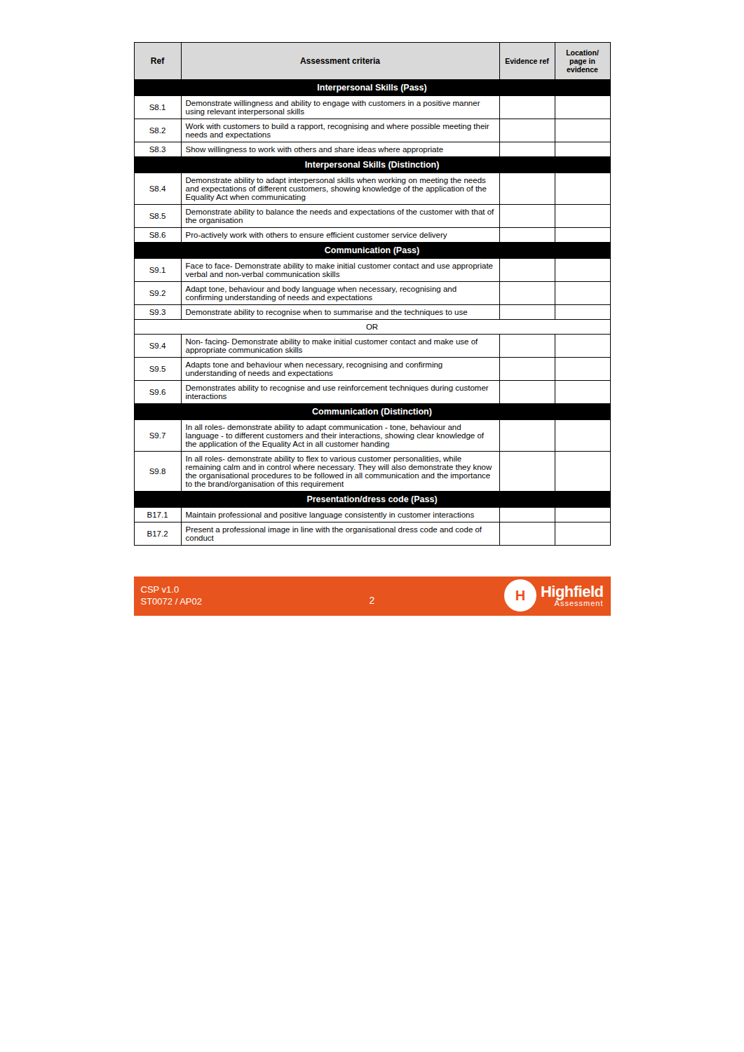| Ref | Assessment criteria | Evidence ref | Location/ page in evidence |
| --- | --- | --- | --- |
| Interpersonal Skills (Pass) |
| S8.1 | Demonstrate willingness and ability to engage with customers in a positive manner using relevant interpersonal skills | | |
| S8.2 | Work with customers to build a rapport, recognising and where possible meeting their needs and expectations | | |
| S8.3 | Show willingness to work with others and share ideas where appropriate | | |
| Interpersonal Skills (Distinction) |
| S8.4 | Demonstrate ability to adapt interpersonal skills when working on meeting the needs and expectations of different customers, showing knowledge of the application of the Equality Act when communicating | | |
| S8.5 | Demonstrate ability to balance the needs and expectations of the customer with that of the organisation | | |
| S8.6 | Pro-actively work with others to ensure efficient customer service delivery | | |
| Communication (Pass) |
| S9.1 | Face to face- Demonstrate ability to make initial customer contact and use appropriate verbal and non-verbal communication skills | | |
| S9.2 | Adapt tone, behaviour and body language when necessary, recognising and confirming understanding of needs and expectations | | |
| S9.3 | Demonstrate ability to recognise when to summarise and the techniques to use | | |
| OR |
| S9.4 | Non- facing- Demonstrate ability to make initial customer contact and make use of appropriate communication skills | | |
| S9.5 | Adapts tone and behaviour when necessary, recognising and confirming understanding of needs and expectations | | |
| S9.6 | Demonstrates ability to recognise and use reinforcement techniques during customer interactions | | |
| Communication (Distinction) |
| S9.7 | In all roles- demonstrate ability to adapt communication - tone, behaviour and language - to different customers and their interactions, showing clear knowledge of the application of the Equality Act in all customer handing | | |
| S9.8 | In all roles- demonstrate ability to flex to various customer personalities, while remaining calm and in control where necessary. They will also demonstrate they know the organisational procedures to be followed in all communication and the importance to the brand/organisation of this requirement | | |
| Presentation/dress code (Pass) |
| B17.1 | Maintain professional and positive language consistently in customer interactions | | |
| B17.2 | Present a professional image in line with the organisational dress code and code of conduct | | |
CSP v1.0
ST0072 / AP02
2
H
Highfield Assessment